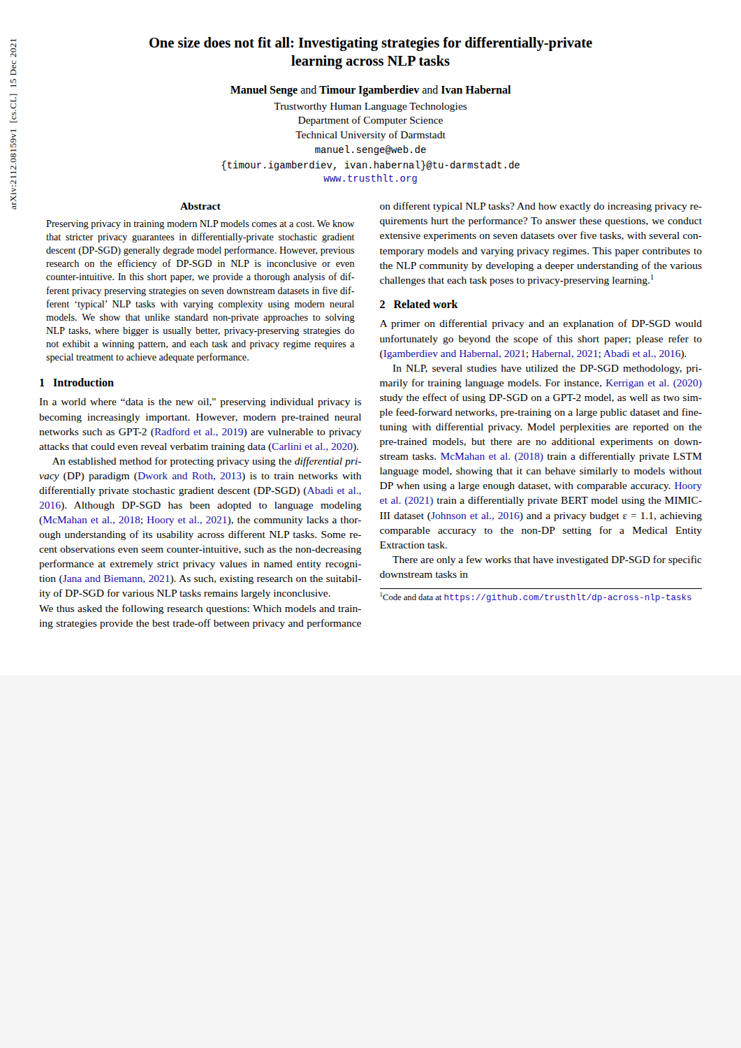arXiv:2112.08159v1 [cs.CL] 15 Dec 2021
One size does not fit all: Investigating strategies for differentially-private
learning across NLP tasks
Manuel Senge and Timour Igamberdiev and Ivan Habernal
Trustworthy Human Language Technologies
Department of Computer Science
Technical University of Darmstadt
manuel.senge@web.de
{timour.igamberdiev, ivan.habernal}@tu-darmstadt.de
www.trusthlt.org
Abstract
Preserving privacy in training modern NLP models comes at a cost. We know that stricter privacy guarantees in differentially-private stochastic gradient descent (DP-SGD) generally degrade model performance. However, previous research on the efficiency of DP-SGD in NLP is inconclusive or even counter-intuitive. In this short paper, we provide a thorough analysis of different privacy preserving strategies on seven downstream datasets in five different ‘typical’ NLP tasks with varying complexity using modern neural models. We show that unlike standard non-private approaches to solving NLP tasks, where bigger is usually better, privacy-preserving strategies do not exhibit a winning pattern, and each task and privacy regime requires a special treatment to achieve adequate performance.
1 Introduction
In a world where “data is the new oil," preserving individual privacy is becoming increasingly important. However, modern pre-trained neural networks such as GPT-2 (Radford et al., 2019) are vulnerable to privacy attacks that could even reveal verbatim training data (Carlini et al., 2020).
An established method for protecting privacy using the differential privacy (DP) paradigm (Dwork and Roth, 2013) is to train networks with differentially private stochastic gradient descent (DP-SGD) (Abadi et al., 2016). Although DP-SGD has been adopted to language modeling (McMahan et al., 2018; Hoory et al., 2021), the community lacks a thorough understanding of its usability across different NLP tasks. Some recent observations even seem counter-intuitive, such as the non-decreasing performance at extremely strict privacy values in named entity recognition (Jana and Biemann, 2021). As such, existing research on the suitability of DP-SGD for various NLP tasks remains largely inconclusive.
We thus asked the following research questions: Which models and training strategies provide the best trade-off between privacy and performance on different typical NLP tasks? And how exactly do increasing privacy requirements hurt the performance? To answer these questions, we conduct extensive experiments on seven datasets over five tasks, with several contemporary models and varying privacy regimes. This paper contributes to the NLP community by developing a deeper understanding of the various challenges that each task poses to privacy-preserving learning.1
2 Related work
A primer on differential privacy and an explanation of DP-SGD would unfortunately go beyond the scope of this short paper; please refer to (Igamberdiev and Habernal, 2021; Habernal, 2021; Abadi et al., 2016).
In NLP, several studies have utilized the DP-SGD methodology, primarily for training language models. For instance, Kerrigan et al. (2020) study the effect of using DP-SGD on a GPT-2 model, as well as two simple feed-forward networks, pre-training on a large public dataset and fine-tuning with differential privacy. Model perplexities are reported on the pre-trained models, but there are no additional experiments on downstream tasks. McMahan et al. (2018) train a differentially private LSTM language model, showing that it can behave similarly to models without DP when using a large enough dataset, with comparable accuracy. Hoory et al. (2021) train a differentially private BERT model using the MIMIC-III dataset (Johnson et al., 2016) and a privacy budget ε = 1.1, achieving comparable accuracy to the non-DP setting for a Medical Entity Extraction task.
There are only a few works that have investigated DP-SGD for specific downstream tasks in
1Code and data at https://github.com/trusthlt/dp-across-nlp-tasks